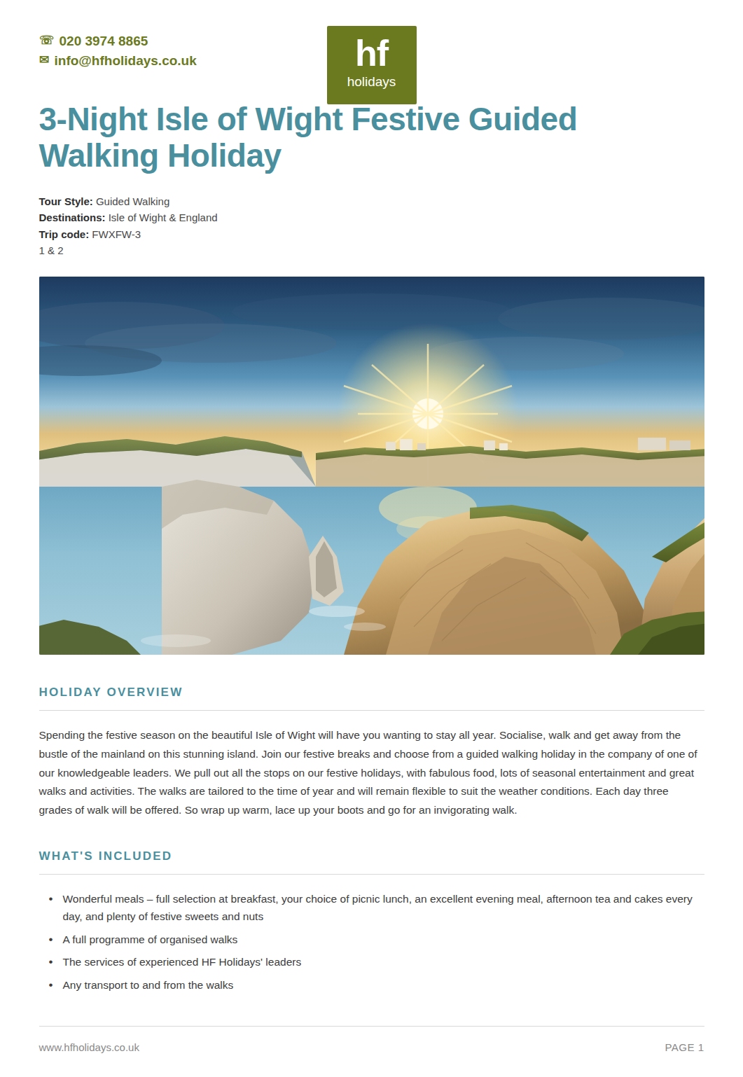☏020 3974 8865
✉info@hfholidays.co.uk
hf
holidays
3-Night Isle of Wight Festive Guided
Walking Holiday
Tour Style: Guided Walking
Destinations: Isle of Wight & England
Trip code: FWXFW-3
1 & 2
Holiday Overview
Spending the festive season on the beautiful Isle of Wight will have you wanting to stay all year. Socialise, walk and get away from the bustle of the mainland on this stunning island. Join our festive breaks and choose from a guided walking holiday in the company of one of our knowledgeable leaders. We pull out all the stops on our festive holidays, with fabulous food, lots of seasonal entertainment and great walks and activities. The walks are tailored to the time of year and will remain flexible to suit the weather conditions. Each day three grades of walk will be offered. So wrap up warm, lace up your boots and go for an invigorating walk.
What's Included
Wonderful meals – full selection at breakfast, your choice of picnic lunch, an excellent evening meal, afternoon tea and cakes every day, and plenty of festive sweets and nuts
A full programme of organised walks
The services of experienced HF Holidays' leaders
Any transport to and from the walks
www.hfholidays.co.uk PAGE 1